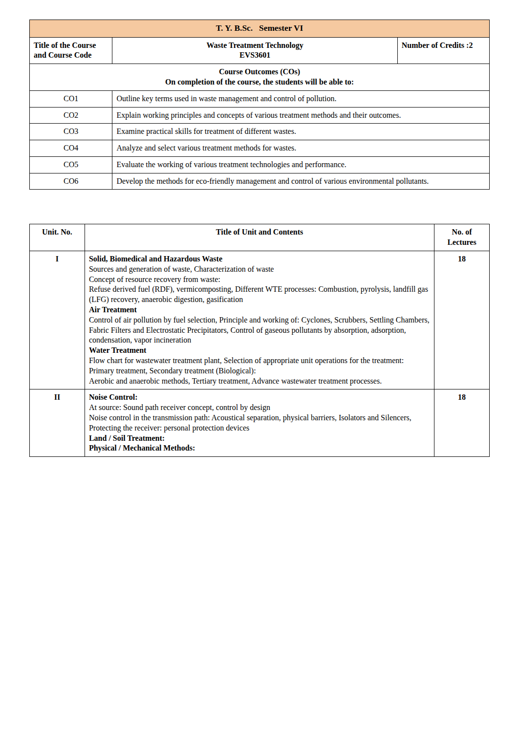| T. Y. B.Sc. Semester VI |
| Title of the Course and Course Code | Waste Treatment Technology EVS3601 | Number of Credits :2 |
| Course Outcomes (COs) On completion of the course, the students will be able to: |
| CO1 | Outline key terms used in waste management and control of pollution. |
| CO2 | Explain working principles and concepts of various treatment methods and their outcomes. |
| CO3 | Examine practical skills for treatment of different wastes. |
| CO4 | Analyze and select various treatment methods for wastes. |
| CO5 | Evaluate the working of various treatment technologies and performance. |
| CO6 | Develop the methods for eco-friendly management and control of various environmental pollutants. |
| Unit. No. | Title of Unit and Contents | No. of Lectures |
| I | Solid, Biomedical and Hazardous Waste Sources and generation of waste, Characterization of waste Concept of resource recovery from waste: Refuse derived fuel (RDF), vermicomposting, Different WTE processes: Combustion, pyrolysis, landfill gas (LFG) recovery, anaerobic digestion, gasification Air Treatment Control of air pollution by fuel selection, Principle and working of: Cyclones, Scrubbers, Settling Chambers, Fabric Filters and Electrostatic Precipitators, Control of gaseous pollutants by absorption, adsorption, condensation, vapor incineration Water Treatment Flow chart for wastewater treatment plant, Selection of appropriate unit operations for the treatment: Primary treatment, Secondary treatment (Biological): Aerobic and anaerobic methods, Tertiary treatment, Advance wastewater treatment processes. | 18 |
| II | Noise Control: At source: Sound path receiver concept, control by design Noise control in the transmission path: Acoustical separation, physical barriers, Isolators and Silencers, Protecting the receiver: personal protection devices Land / Soil Treatment: Physical / Mechanical Methods: | 18 |